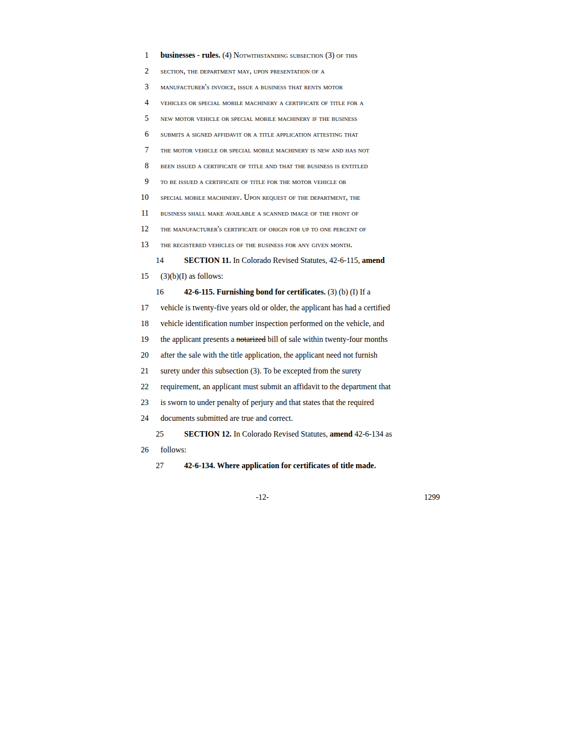businesses - rules. (4) Notwithstanding subsection (3) of this
section, the department may, upon presentation of a
manufacturer's invoice, issue a business that rents motor
vehicles or special mobile machinery a certificate of title for a
new motor vehicle or special mobile machinery if the business
submits a signed affidavit or a title application attesting that
the motor vehicle or special mobile machinery is new and has not
been issued a certificate of title and that the business is entitled
to be issued a certificate of title for the motor vehicle or
special mobile machinery. Upon request of the department, the
business shall make available a scanned image of the front of
the manufacturer's certificate of origin for up to one percent of
the registered vehicles of the business for any given month.
SECTION 11. In Colorado Revised Statutes, 42-6-115, amend
(3)(b)(I) as follows:
42-6-115. Furnishing bond for certificates. (3) (b) (I) If a
vehicle is twenty-five years old or older, the applicant has had a certified
vehicle identification number inspection performed on the vehicle, and
the applicant presents a notarized bill of sale within twenty-four months
after the sale with the title application, the applicant need not furnish
surety under this subsection (3). To be excepted from the surety
requirement, an applicant must submit an affidavit to the department that
is sworn to under penalty of perjury and that states that the required
documents submitted are true and correct.
SECTION 12. In Colorado Revised Statutes, amend 42-6-134 as
follows:
42-6-134. Where application for certificates of title made.
-12-
1299